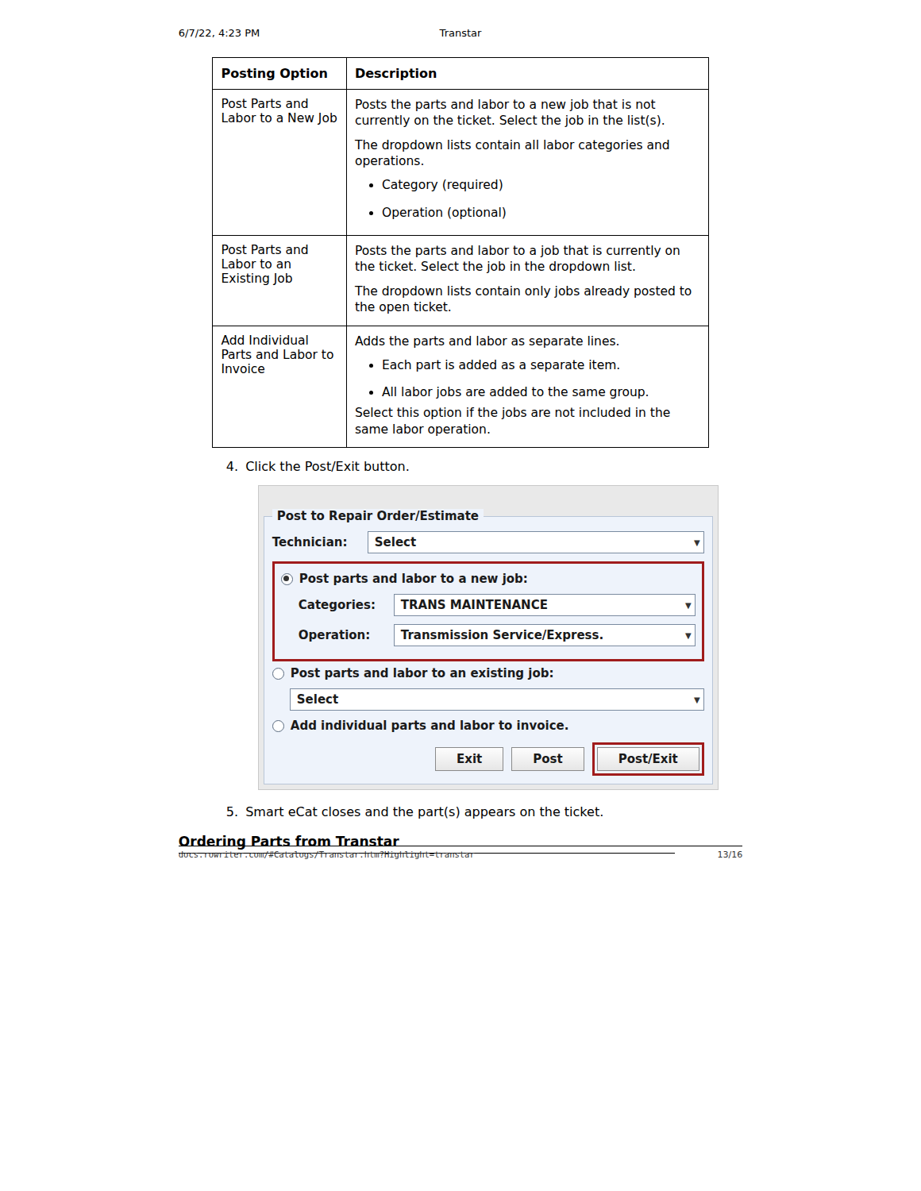6/7/22, 4:23 PM
Transtar
| Posting Option | Description |
| --- | --- |
| Post Parts and Labor to a New Job | Posts the parts and labor to a new job that is not currently on the ticket. Select the job in the list(s). The dropdown lists contain all labor categories and operations. Category (required) Operation (optional) |
| Post Parts and Labor to an Existing Job | Posts the parts and labor to a job that is currently on the ticket. Select the job in the dropdown list. The dropdown lists contain only jobs already posted to the open ticket. |
| Add Individual Parts and Labor to Invoice | Adds the parts and labor as separate lines. Each part is added as a separate item. All labor jobs are added to the same group. Select this option if the jobs are not included in the same labor operation. |
Click the Post/Exit button.
Post to Repair Order/Estimate
Technician:
Select▼
Post parts and labor to a new job:
Categories:
TRANS MAINTENANCE▼
Operation:
Transmission Service/Express.▼
Post parts and labor to an existing job:
Select▼
Add individual parts and labor to invoice.
Exit
Post
Post/Exit
Smart eCat closes and the part(s) appears on the ticket.
Ordering Parts from Transtar
docs.rowriter.com/#Catalogs/Transtar.htm?Highlight=transtar
13/16